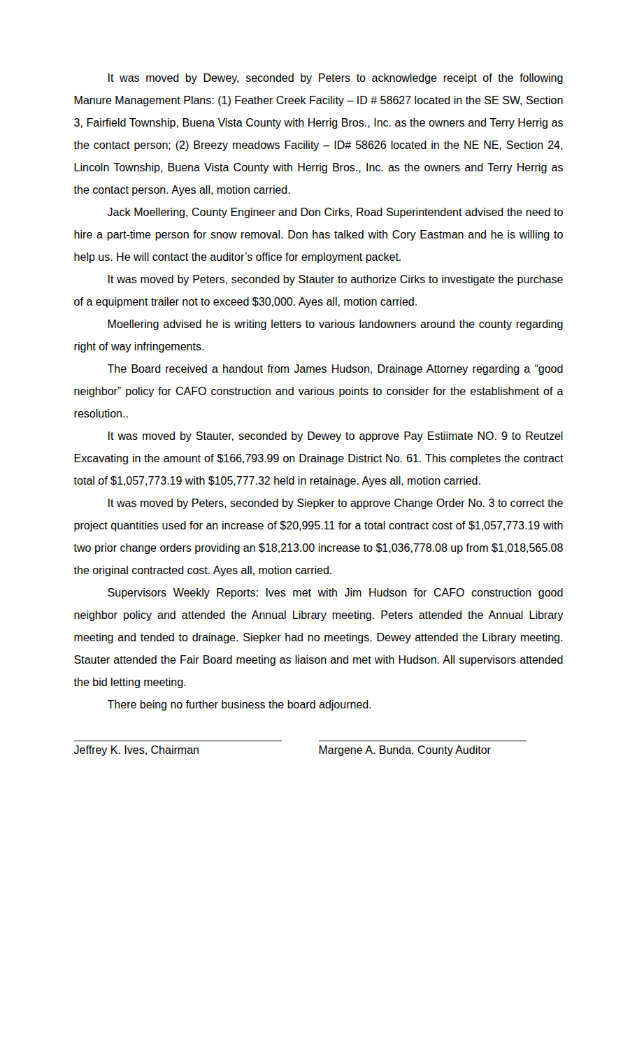It was moved by Dewey, seconded by Peters to acknowledge receipt of the following Manure Management Plans: (1) Feather Creek Facility – ID # 58627 located in the SE SW, Section 3, Fairfield Township, Buena Vista County with Herrig Bros., Inc. as the owners and Terry Herrig as the contact person; (2) Breezy meadows Facility – ID# 58626 located in the NE NE, Section 24, Lincoln Township, Buena Vista County with Herrig Bros., Inc. as the owners and Terry Herrig as the contact person. Ayes all, motion carried.
Jack Moellering, County Engineer and Don Cirks, Road Superintendent advised the need to hire a part-time person for snow removal. Don has talked with Cory Eastman and he is willing to help us. He will contact the auditor’s office for employment packet.
It was moved by Peters, seconded by Stauter to authorize Cirks to investigate the purchase of a equipment trailer not to exceed $30,000. Ayes all, motion carried.
Moellering advised he is writing letters to various landowners around the county regarding right of way infringements.
The Board received a handout from James Hudson, Drainage Attorney regarding a “good neighbor” policy for CAFO construction and various points to consider for the establishment of a resolution..
It was moved by Stauter, seconded by Dewey to approve Pay Estiimate NO. 9 to Reutzel Excavating in the amount of $166,793.99 on Drainage District No. 61. This completes the contract total of $1,057,773.19 with $105,777.32 held in retainage. Ayes all, motion carried.
It was moved by Peters, seconded by Siepker to approve Change Order No. 3 to correct the project quantities used for an increase of $20,995.11 for a total contract cost of $1,057,773.19 with two prior change orders providing an $18,213.00 increase to $1,036,778.08 up from $1,018,565.08 the original contracted cost. Ayes all, motion carried.
Supervisors Weekly Reports: Ives met with Jim Hudson for CAFO construction good neighbor policy and attended the Annual Library meeting. Peters attended the Annual Library meeting and tended to drainage. Siepker had no meetings. Dewey attended the Library meeting. Stauter attended the Fair Board meeting as liaison and met with Hudson. All supervisors attended the bid letting meeting.
There being no further business the board adjourned.
| Jeffrey K. Ives, Chairman | Margene A. Bunda, County Auditor |